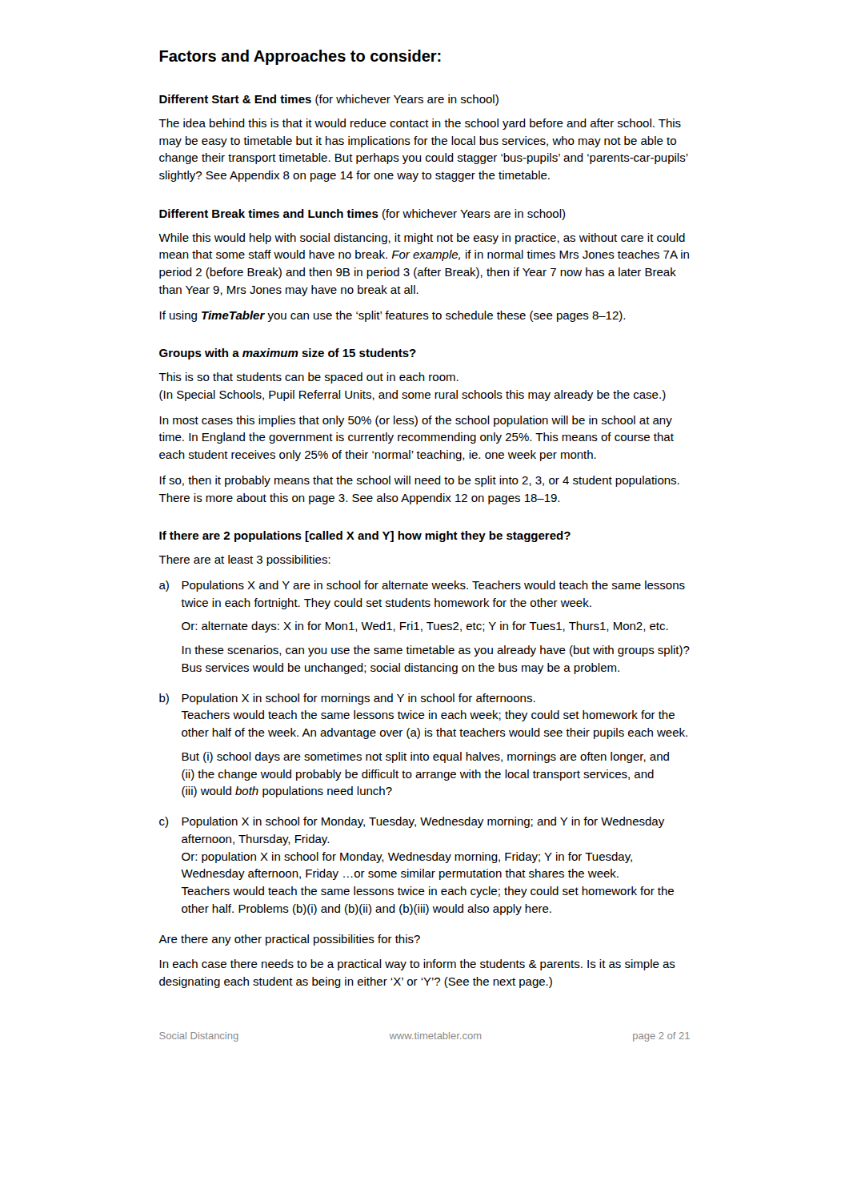Factors and Approaches to consider:
Different Start & End times (for whichever Years are in school)
The idea behind this is that it would reduce contact in the school yard before and after school. This may be easy to timetable but it has implications for the local bus services, who may not be able to change their transport timetable. But perhaps you could stagger ‘bus-pupils’ and ‘parents-car-pupils’ slightly? See Appendix 8 on page 14 for one way to stagger the timetable.
Different Break times and Lunch times (for whichever Years are in school)
While this would help with social distancing, it might not be easy in practice, as without care it could mean that some staff would have no break. For example, if in normal times Mrs Jones teaches 7A in period 2 (before Break) and then 9B in period 3 (after Break), then if Year 7 now has a later Break than Year 9, Mrs Jones may have no break at all.
If using TimeTabler you can use the ‘split’ features to schedule these (see pages 8–12).
Groups with a maximum size of 15 students?
This is so that students can be spaced out in each room.
(In Special Schools, Pupil Referral Units, and some rural schools this may already be the case.)
In most cases this implies that only 50% (or less) of the school population will be in school at any time. In England the government is currently recommending only 25%. This means of course that each student receives only 25% of their ‘normal’ teaching, ie. one week per month.
If so, then it probably means that the school will need to be split into 2, 3, or 4 student populations. There is more about this on page 3. See also Appendix 12 on pages 18–19.
If there are 2 populations [called X and Y] how might they be staggered?
There are at least 3 possibilities:
a)
Populations X and Y are in school for alternate weeks. Teachers would teach the same lessons twice in each fortnight. They could set students homework for the other week.
Or: alternate days: X in for Mon1, Wed1, Fri1, Tues2, etc; Y in for Tues1, Thurs1, Mon2, etc.
In these scenarios, can you use the same timetable as you already have (but with groups split)? Bus services would be unchanged; social distancing on the bus may be a problem.
b)
Population X in school for mornings and Y in school for afternoons.
Teachers would teach the same lessons twice in each week; they could set homework for the other half of the week. An advantage over (a) is that teachers would see their pupils each week.
But (i) school days are sometimes not split into equal halves, mornings are often longer, and
(ii) the change would probably be difficult to arrange with the local transport services, and
(iii) would both populations need lunch?
c)
Population X in school for Monday, Tuesday, Wednesday morning; and Y in for Wednesday afternoon, Thursday, Friday.
Or: population X in school for Monday, Wednesday morning, Friday; Y in for Tuesday, Wednesday afternoon, Friday …or some similar permutation that shares the week.
Teachers would teach the same lessons twice in each cycle; they could set homework for the other half. Problems (b)(i) and (b)(ii) and (b)(iii) would also apply here.
Are there any other practical possibilities for this?
In each case there needs to be a practical way to inform the students & parents. Is it as simple as designating each student as being in either ‘X’ or ‘Y’? (See the next page.)
Social Distancing www.timetabler.com page 2 of 21